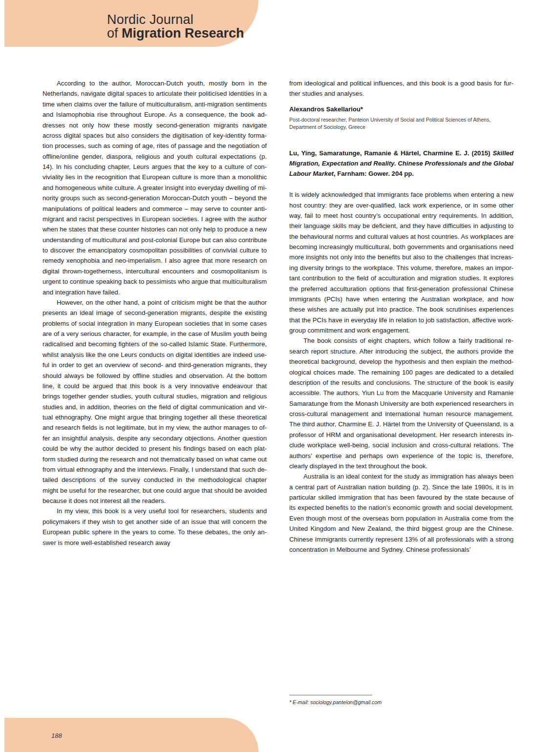Nordic Journal
of Migration Research
According to the author, Moroccan-Dutch youth, mostly born in the Netherlands, navigate digital spaces to articulate their politicised identities in a time when claims over the failure of multiculturalism, anti-migration sentiments and Islamophobia rise throughout Europe. As a consequence, the book addresses not only how these mostly second-generation migrants navigate across digital spaces but also considers the digitisation of key-identity formation processes, such as coming of age, rites of passage and the negotiation of offline/online gender, diaspora, religious and youth cultural expectations (p. 14). In his concluding chapter, Leurs argues that the key to a culture of conviviality lies in the recognition that European culture is more than a monolithic and homogeneous white culture. A greater insight into everyday dwelling of minority groups such as second-generation Moroccan-Dutch youth – beyond the manipulations of political leaders and commerce – may serve to counter anti-migrant and racist perspectives in European societies. I agree with the author when he states that these counter histories can not only help to produce a new understanding of multicultural and post-colonial Europe but can also contribute to discover the emancipatory cosmopolitan possibilities of convivial culture to remedy xenophobia and neo-imperialism. I also agree that more research on digital thrown-togetherness, intercultural encounters and cosmopolitanism is urgent to continue speaking back to pessimists who argue that multiculturalism and integration have failed.
However, on the other hand, a point of criticism might be that the author presents an ideal image of second-generation migrants, despite the existing problems of social integration in many European societies that in some cases are of a very serious character, for example, in the case of Muslim youth being radicalised and becoming fighters of the so-called Islamic State. Furthermore, whilst analysis like the one Leurs conducts on digital identities are indeed useful in order to get an overview of second- and third-generation migrants, they should always be followed by offline studies and observation. At the bottom line, it could be argued that this book is a very innovative endeavour that brings together gender studies, youth cultural studies, migration and religious studies and, in addition, theories on the field of digital communication and virtual ethnography. One might argue that bringing together all these theoretical and research fields is not legitimate, but in my view, the author manages to offer an insightful analysis, despite any secondary objections. Another question could be why the author decided to present his findings based on each platform studied during the research and not thematically based on what came out from virtual ethnography and the interviews. Finally, I understand that such detailed descriptions of the survey conducted in the methodological chapter might be useful for the researcher, but one could argue that should be avoided because it does not interest all the readers.
In my view, this book is a very useful tool for researchers, students and policymakers if they wish to get another side of an issue that will concern the European public sphere in the years to come. To these debates, the only answer is more well-established research away
from ideological and political influences, and this book is a good basis for further studies and analyses.
Alexandros Sakellariou*
Post-doctoral researcher, Panteion University of Social and Political Sciences of Athens, Department of Sociology, Greece
Lu, Ying, Samaratunge, Ramanie & Härtel, Charmine E. J. (2015) Skilled Migration, Expectation and Reality. Chinese Professionals and the Global Labour Market, Farnham: Gower. 204 pp.
It is widely acknowledged that immigrants face problems when entering a new host country: they are over-qualified, lack work experience, or in some other way, fail to meet host country’s occupational entry requirements. In addition, their language skills may be deficient, and they have difficulties in adjusting to the behavioural norms and cultural values at host countries. As workplaces are becoming increasingly multicultural, both governments and organisations need more insights not only into the benefits but also to the challenges that increasing diversity brings to the workplace. This volume, therefore, makes an important contribution to the field of acculturation and migration studies. It explores the preferred acculturation options that first-generation professional Chinese immigrants (PCIs) have when entering the Australian workplace, and how these wishes are actually put into practice. The book scrutinises experiences that the PCIs have in everyday life in relation to job satisfaction, affective workgroup commitment and work engagement.
The book consists of eight chapters, which follow a fairly traditional research report structure. After introducing the subject, the authors provide the theoretical background, develop the hypothesis and then explain the methodological choices made. The remaining 100 pages are dedicated to a detailed description of the results and conclusions. The structure of the book is easily accessible. The authors, Yiun Lu from the Macquarie University and Ramanie Samaratunge from the Monash University are both experienced researchers in cross-cultural management and international human resource management. The third author, Charmine E. J. Härtel from the University of Queensland, is a professor of HRM and organisational development. Her research interests include workplace well-being, social inclusion and cross-cultural relations. The authors’ expertise and perhaps own experience of the topic is, therefore, clearly displayed in the text throughout the book.
Australia is an ideal context for the study as immigration has always been a central part of Australian nation building (p. 2). Since the late 1980s, it is in particular skilled immigration that has been favoured by the state because of its expected benefits to the nation’s economic growth and social development. Even though most of the overseas born population in Australia come from the United Kingdom and New Zealand, the third biggest group are the Chinese. Chinese immigrants currently represent 13% of all professionals with a strong concentration in Melbourne and Sydney. Chinese professionals’
* E-mail: sociology.panteion@gmail.com
188